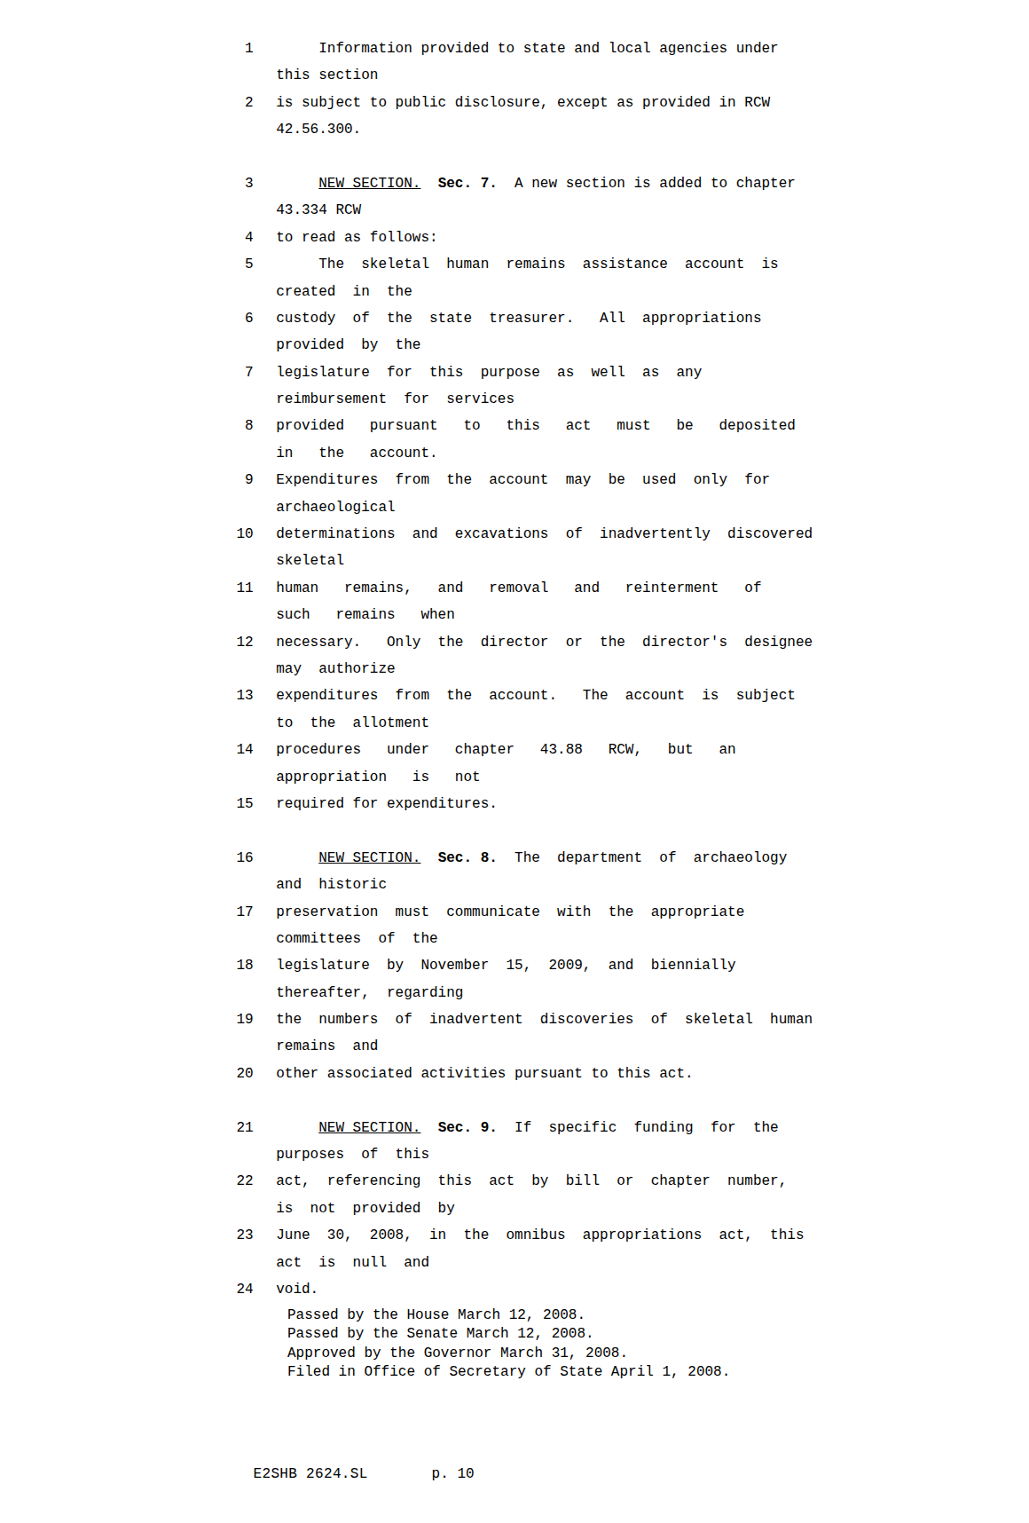1 Information provided to state and local agencies under this section
2 is subject to public disclosure, except as provided in RCW 42.56.300.
3 NEW SECTION. Sec. 7. A new section is added to chapter 43.334 RCW
4 to read as follows:
5 The skeletal human remains assistance account is created in the
6 custody of the state treasurer. All appropriations provided by the
7 legislature for this purpose as well as any reimbursement for services
8 provided pursuant to this act must be deposited in the account.
9 Expenditures from the account may be used only for archaeological
10 determinations and excavations of inadvertently discovered skeletal
11 human remains, and removal and reinterment of such remains when
12 necessary. Only the director or the director's designee may authorize
13 expenditures from the account. The account is subject to the allotment
14 procedures under chapter 43.88 RCW, but an appropriation is not
15 required for expenditures.
16 NEW SECTION. Sec. 8. The department of archaeology and historic
17 preservation must communicate with the appropriate committees of the
18 legislature by November 15, 2009, and biennially thereafter, regarding
19 the numbers of inadvertent discoveries of skeletal human remains and
20 other associated activities pursuant to this act.
21 NEW SECTION. Sec. 9. If specific funding for the purposes of this
22 act, referencing this act by bill or chapter number, is not provided by
23 June 30, 2008, in the omnibus appropriations act, this act is null and
24 void.
Passed by the House March 12, 2008.
Passed by the Senate March 12, 2008.
Approved by the Governor March 31, 2008.
Filed in Office of Secretary of State April 1, 2008.
E2SHB 2624.SL p. 10